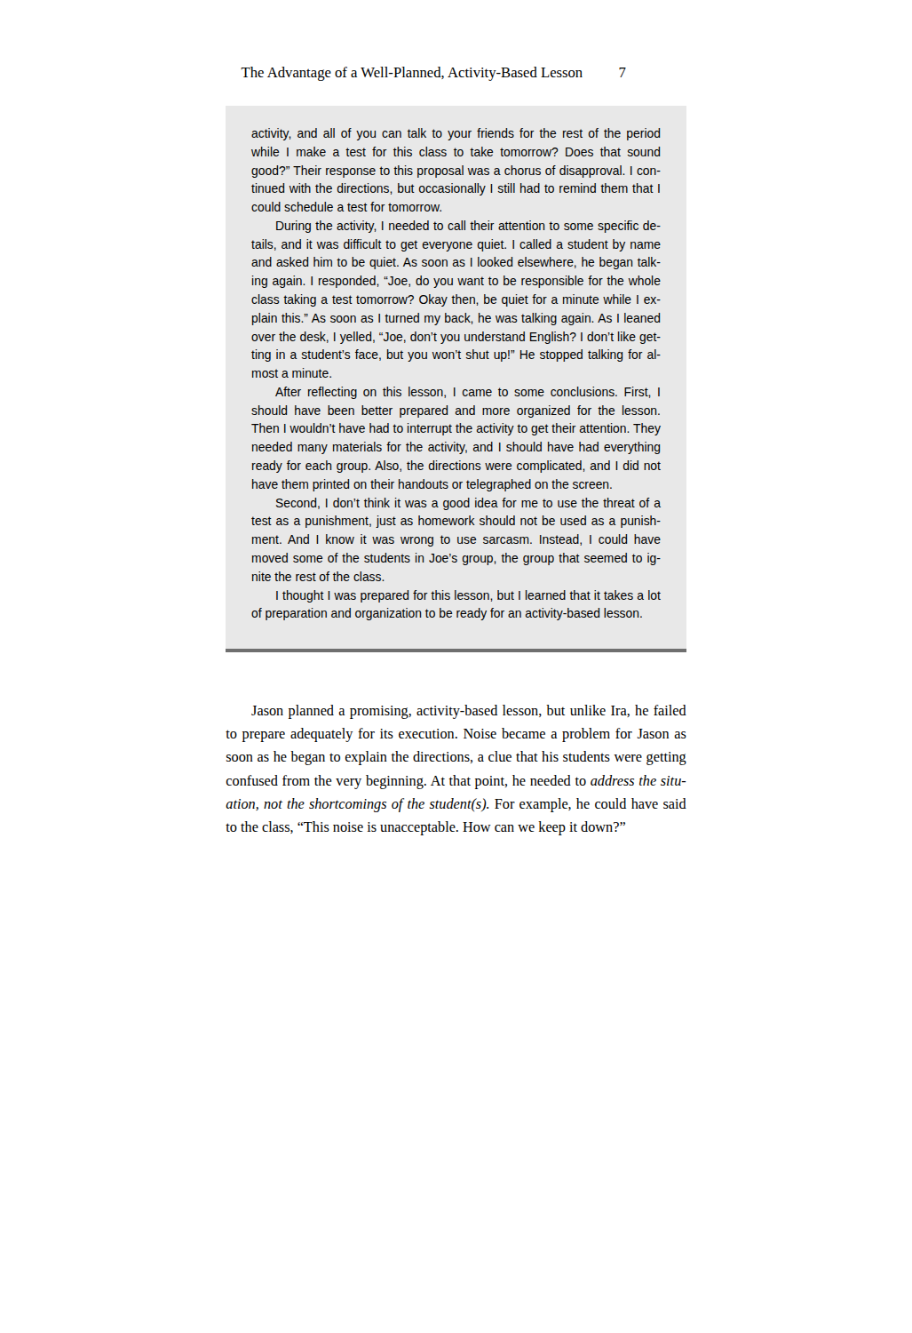The Advantage of a Well-Planned, Activity-Based Lesson 7
activity, and all of you can talk to your friends for the rest of the period while I make a test for this class to take tomorrow? Does that sound good?” Their response to this proposal was a chorus of disapproval. I continued with the directions, but occasionally I still had to remind them that I could schedule a test for tomorrow.
During the activity, I needed to call their attention to some specific details, and it was difficult to get everyone quiet. I called a student by name and asked him to be quiet. As soon as I looked elsewhere, he began talking again. I responded, “Joe, do you want to be responsible for the whole class taking a test tomorrow? Okay then, be quiet for a minute while I explain this.” As soon as I turned my back, he was talking again. As I leaned over the desk, I yelled, “Joe, don’t you understand English? I don’t like getting in a student’s face, but you won’t shut up!” He stopped talking for almost a minute.
After reflecting on this lesson, I came to some conclusions. First, I should have been better prepared and more organized for the lesson. Then I wouldn’t have had to interrupt the activity to get their attention. They needed many materials for the activity, and I should have had everything ready for each group. Also, the directions were complicated, and I did not have them printed on their handouts or telegraphed on the screen.
Second, I don’t think it was a good idea for me to use the threat of a test as a punishment, just as homework should not be used as a punishment. And I know it was wrong to use sarcasm. Instead, I could have moved some of the students in Joe’s group, the group that seemed to ignite the rest of the class.
I thought I was prepared for this lesson, but I learned that it takes a lot of preparation and organization to be ready for an activity-based lesson.
Jason planned a promising, activity-based lesson, but unlike Ira, he failed to prepare adequately for its execution. Noise became a problem for Jason as soon as he began to explain the directions, a clue that his students were getting confused from the very beginning. At that point, he needed to address the situation, not the shortcomings of the student(s). For example, he could have said to the class, “This noise is unacceptable. How can we keep it down?”